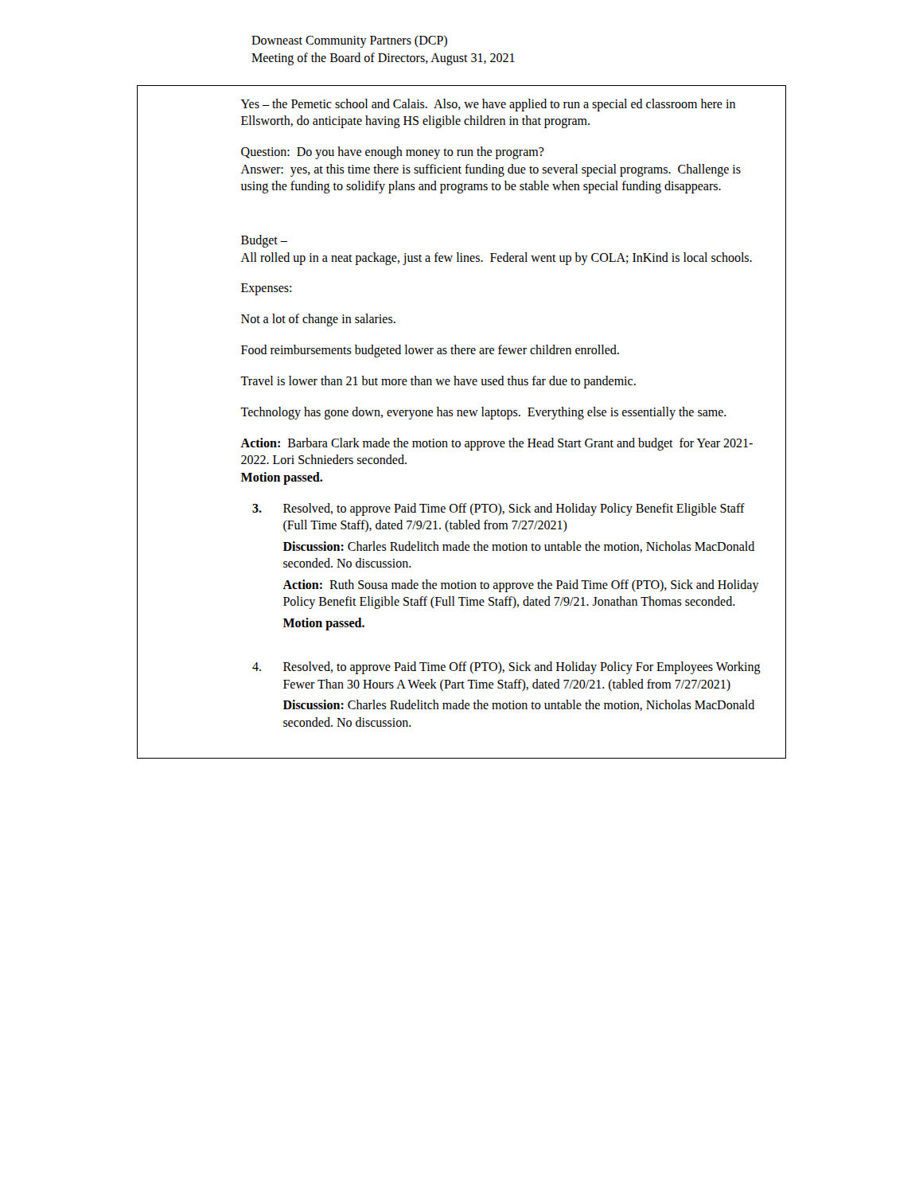Downeast Community Partners (DCP)
Meeting of the Board of Directors, August 31, 2021
Yes – the Pemetic school and Calais. Also, we have applied to run a special ed classroom here in Ellsworth, do anticipate having HS eligible children in that program.
Question: Do you have enough money to run the program?
Answer: yes, at this time there is sufficient funding due to several special programs. Challenge is using the funding to solidify plans and programs to be stable when special funding disappears.
Budget –
All rolled up in a neat package, just a few lines. Federal went up by COLA; InKind is local schools.
Expenses:
Not a lot of change in salaries.
Food reimbursements budgeted lower as there are fewer children enrolled.
Travel is lower than 21 but more than we have used thus far due to pandemic.
Technology has gone down, everyone has new laptops. Everything else is essentially the same.
Action: Barbara Clark made the motion to approve the Head Start Grant and budget for Year 2021-2022. Lori Schnieders seconded.
Motion passed.
3.
Resolved, to approve Paid Time Off (PTO), Sick and Holiday Policy Benefit Eligible Staff (Full Time Staff), dated 7/9/21. (tabled from 7/27/2021)
Discussion: Charles Rudelitch made the motion to untable the motion, Nicholas MacDonald seconded. No discussion.
Action: Ruth Sousa made the motion to approve the Paid Time Off (PTO), Sick and Holiday Policy Benefit Eligible Staff (Full Time Staff), dated 7/9/21. Jonathan Thomas seconded.
Motion passed.
4.
Resolved, to approve Paid Time Off (PTO), Sick and Holiday Policy For Employees Working Fewer Than 30 Hours A Week (Part Time Staff), dated 7/20/21. (tabled from 7/27/2021)
Discussion: Charles Rudelitch made the motion to untable the motion, Nicholas MacDonald seconded. No discussion.